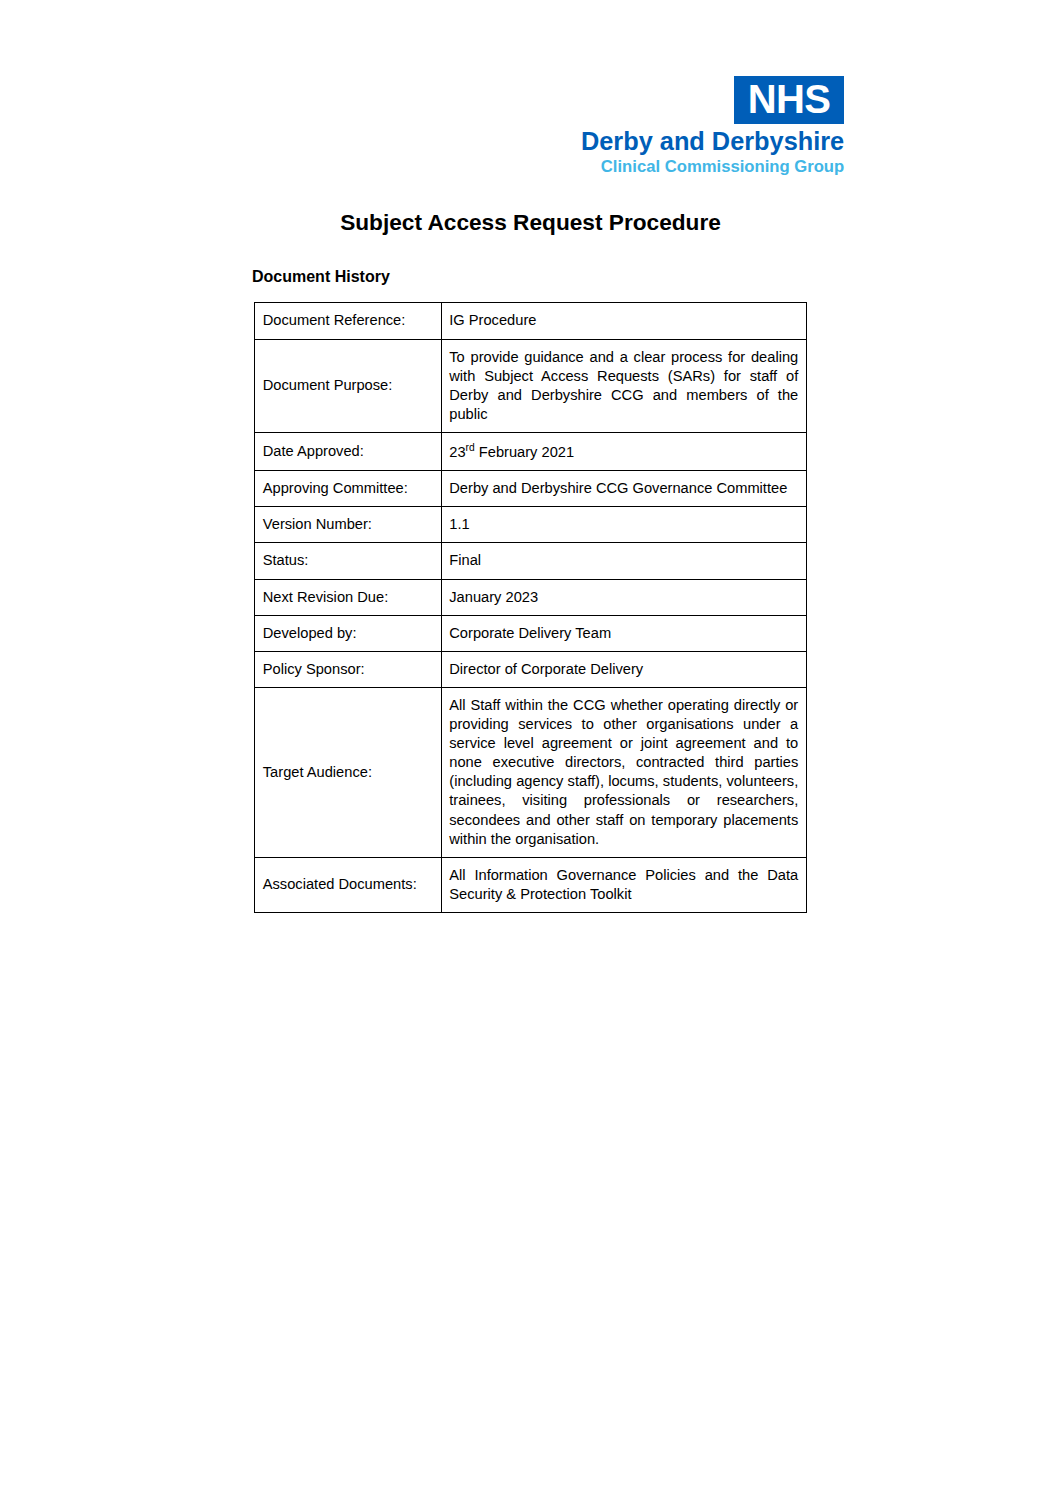NHS
Derby and Derbyshire
Clinical Commissioning Group
Subject Access Request Procedure
Document History
| Document Reference: | IG Procedure |
| Document Purpose: | To provide guidance and a clear process for dealing with Subject Access Requests (SARs) for staff of Derby and Derbyshire CCG and members of the public |
| Date Approved: | 23 rd February 2021 |
| Approving Committee: | Derby and Derbyshire CCG Governance Committee |
| Version Number: | 1.1 |
| Status: | Final |
| Next Revision Due: | January 2023 |
| Developed by: | Corporate Delivery Team |
| Policy Sponsor: | Director of Corporate Delivery |
| Target Audience: | All Staff within the CCG whether operating directly or providing services to other organisations under a service level agreement or joint agreement and to none executive directors, contracted third parties (including agency staff), locums, students, volunteers, trainees, visiting professionals or researchers, secondees and other staff on temporary placements within the organisation. |
| Associated Documents: | All Information Governance Policies and the Data Security & Protection Toolkit |